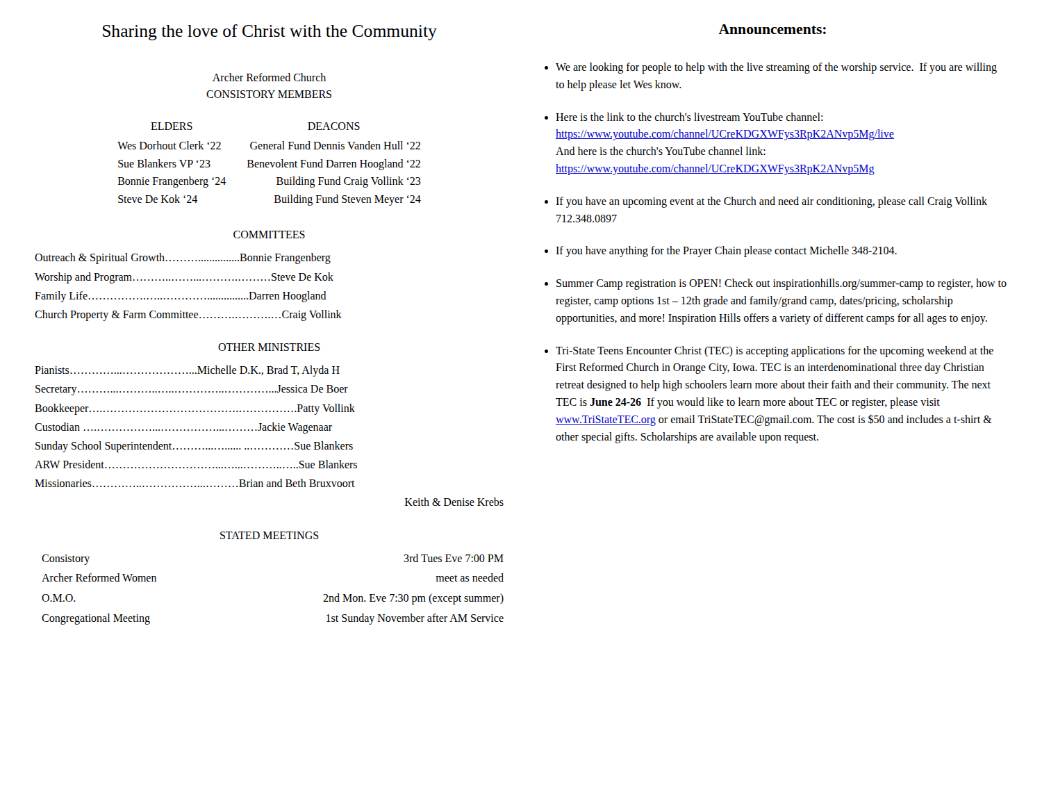Sharing the love of Christ with the Community
Archer Reformed Church
CONSISTORY MEMBERS
ELDERS
Wes Dorhout Clerk ‘22
Sue Blankers VP ‘23
Bonnie Frangenberg ‘24
Steve De Kok ‘24
DEACONS
General Fund Dennis Vanden Hull ‘22
Benevolent Fund Darren Hoogland ‘22
Building Fund Craig Vollink ‘23
Building Fund Steven Meyer ‘24
COMMITTEES
Outreach & Spiritual Growth………...............Bonnie Frangenberg
Worship and Program………..……...……….………Steve De Kok
Family Life…………….…..…………...............Darren Hoogland
Church Property & Farm Committee……….……….…Craig Vollink
OTHER MINISTRIES
Pianists…………...………………...Michelle D.K., Brad T, Alyda H
Secretary………...………..…..…………..…………...Jessica De Boer
Bookkeeper….……………………………….…………….Patty Vollink
Custodian ….……………...……………...………Jackie Wagenaar
Sunday School Superintendent………...…...... ..…………Sue Blankers
ARW President…………………………...…...………..…..Sue Blankers
Missionaries…………..……………...………Brian and Beth Bruxvoort
Keith & Denise Krebs
STATED MEETINGS
Consistory 3rd Tues Eve 7:00 PM
Archer Reformed Women meet as needed
O.M.O. 2nd Mon. Eve 7:30 pm (except summer)
Congregational Meeting 1st Sunday November after AM Service
Announcements:
We are looking for people to help with the live streaming of the worship service. If you are willing to help please let Wes know.
Here is the link to the church's livestream YouTube channel: https://www.youtube.com/channel/UCreKDGXWFys3RpK2ANvp5Mg/live
And here is the church's YouTube channel link: https://www.youtube.com/channel/UCreKDGXWFys3RpK2ANvp5Mg
If you have an upcoming event at the Church and need air conditioning, please call Craig Vollink 712.348.0897
If you have anything for the Prayer Chain please contact Michelle 348-2104.
Summer Camp registration is OPEN! Check out inspirationhills.org/summer-camp to register, how to register, camp options 1st – 12th grade and family/grand camp, dates/pricing, scholarship opportunities, and more! Inspiration Hills offers a variety of different camps for all ages to enjoy.
Tri-State Teens Encounter Christ (TEC) is accepting applications for the upcoming weekend at the First Reformed Church in Orange City, Iowa. TEC is an interdenominational three day Christian retreat designed to help high schoolers learn more about their faith and their community. The next TEC is June 24-26 If you would like to learn more about TEC or register, please visit www.TriStateTEC.org or email TriStateTEC@gmail.com. The cost is $50 and includes a t-shirt & other special gifts. Scholarships are available upon request.